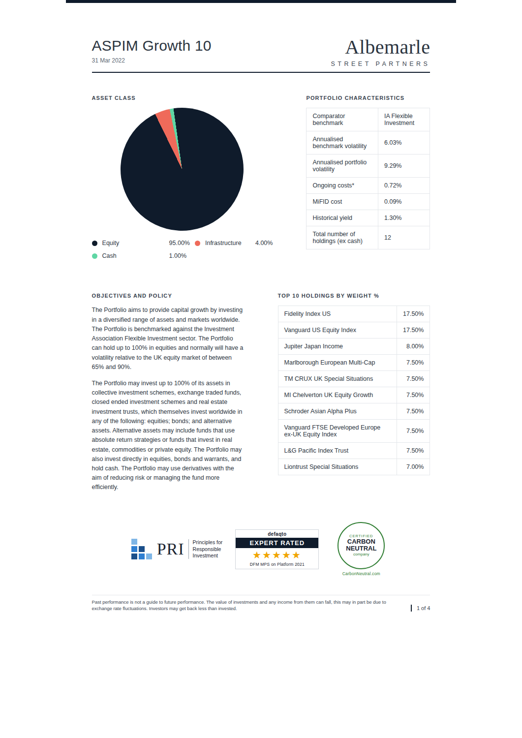ASPIM Growth 10
31 Mar 2022
Albemarle
STREET PARTNERS
Asset Class
Equity 95.00%
Infrastructure 4.00%
Cash 1.00%
Portfolio Characteristics
| Comparator benchmark | IA Flexible Investment |
| Annualised benchmark volatility | 6.03% |
| Annualised portfolio volatility | 9.29% |
| Ongoing costs* | 0.72% |
| MiFID cost | 0.09% |
| Historical yield | 1.30% |
| Total number of holdings (ex cash) | 12 |
Objectives and Policy
The Portfolio aims to provide capital growth by investing in a diversified range of assets and markets worldwide. The Portfolio is benchmarked against the Investment Association Flexible Investment sector. The Portfolio can hold up to 100% in equities and normally will have a volatility relative to the UK equity market of between 65% and 90%.
The Portfolio may invest up to 100% of its assets in collective investment schemes, exchange traded funds, closed ended investment schemes and real estate investment trusts, which themselves invest worldwide in any of the following: equities; bonds; and alternative assets. Alternative assets may include funds that use absolute return strategies or funds that invest in real estate, commodities or private equity. The Portfolio may also invest directly in equities, bonds and warrants, and hold cash. The Portfolio may use derivatives with the aim of reducing risk or managing the fund more efficiently.
Top 10 Holdings by Weight %
| Fidelity Index US | 17.50% |
| Vanguard US Equity Index | 17.50% |
| Jupiter Japan Income | 8.00% |
| Marlborough European Multi-Cap | 7.50% |
| TM CRUX UK Special Situations | 7.50% |
| MI Chelverton UK Equity Growth | 7.50% |
| Schroder Asian Alpha Plus | 7.50% |
| Vanguard FTSE Developed Europe ex-UK Equity Index | 7.50% |
| L&G Pacific Index Trust | 7.50% |
| Liontrust Special Situations | 7.00% |
PRI
Principles for
Responsible
Investment
defaqto
EXPERT RATED
★★★★★
DFM MPS on Platform 2021
CERTIFIED
CARBON
NEUTRAL
company
CarbonNeutral.com
Past performance is not a guide to future performance. The value of investments and any income from them can fall, this may in part be due to exchange rate fluctuations. Investors may get back less than invested.
1 of 4